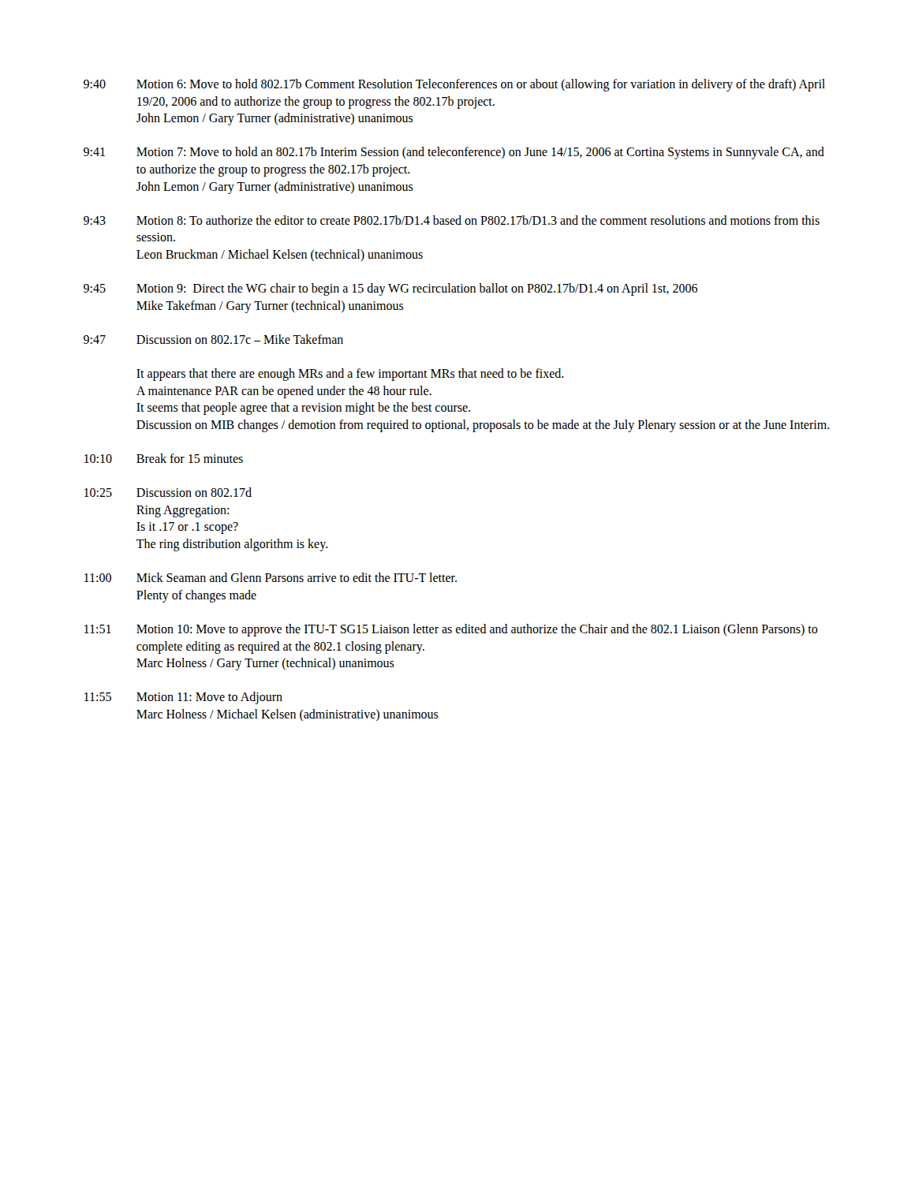9:40
Motion 6: Move to hold 802.17b Comment Resolution Teleconferences on or about (allowing for variation in delivery of the draft) April 19/20, 2006 and to authorize the group to progress the 802.17b project.
John Lemon / Gary Turner (administrative) unanimous
9:41
Motion 7: Move to hold an 802.17b Interim Session (and teleconference) on June 14/15, 2006 at Cortina Systems in Sunnyvale CA, and to authorize the group to progress the 802.17b project.
John Lemon / Gary Turner (administrative) unanimous
9:43
Motion 8: To authorize the editor to create P802.17b/D1.4 based on P802.17b/D1.3 and the comment resolutions and motions from this session.
Leon Bruckman / Michael Kelsen (technical) unanimous
9:45
Motion 9: Direct the WG chair to begin a 15 day WG recirculation ballot on P802.17b/D1.4 on April 1st, 2006
Mike Takefman / Gary Turner (technical) unanimous
9:47
Discussion on 802.17c – Mike Takefman
It appears that there are enough MRs and a few important MRs that need to be fixed.
A maintenance PAR can be opened under the 48 hour rule.
It seems that people agree that a revision might be the best course.
Discussion on MIB changes / demotion from required to optional, proposals to be made at the July Plenary session or at the June Interim.
10:10
Break for 15 minutes
10:25
Discussion on 802.17d
Ring Aggregation:
Is it .17 or .1 scope?
The ring distribution algorithm is key.
11:00
Mick Seaman and Glenn Parsons arrive to edit the ITU-T letter.
Plenty of changes made
11:51
Motion 10: Move to approve the ITU-T SG15 Liaison letter as edited and authorize the Chair and the 802.1 Liaison (Glenn Parsons) to complete editing as required at the 802.1 closing plenary.
Marc Holness / Gary Turner (technical) unanimous
11:55
Motion 11: Move to Adjourn
Marc Holness / Michael Kelsen (administrative) unanimous